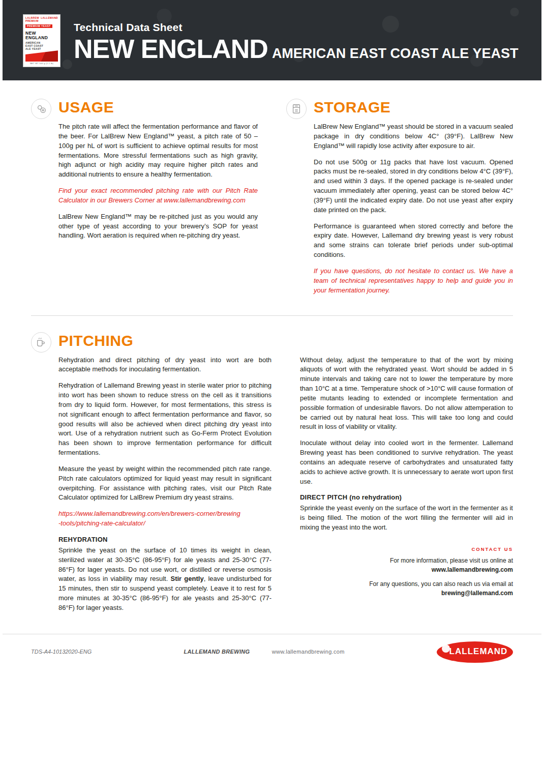LALBREW
PREMIUM LALLEMAND
PREMIUM YEAST
NEW
ENGLAND
AMERICAN
EAST COAST
ALE YEAST
NET WT 500 g (1.1 lb)
Technical Data Sheet
NEW ENGLAND AMERICAN EAST COAST ALE YEAST
Usage
The pitch rate will affect the fermentation performance and flavor of the beer. For LalBrew New England™ yeast, a pitch rate of 50 – 100g per hL of wort is sufficient to achieve optimal results for most fermentations. More stressful fermentations such as high gravity, high adjunct or high acidity may require higher pitch rates and additional nutrients to ensure a healthy fermentation.
Find your exact recommended pitching rate with our Pitch Rate Calculator in our Brewers Corner at www.lallemandbrewing.com
LalBrew New England™ may be re-pitched just as you would any other type of yeast according to your brewery’s SOP for yeast handling. Wort aeration is required when re-pitching dry yeast.
Storage
LalBrew New England™ yeast should be stored in a vacuum sealed package in dry conditions below 4C° (39°F). LalBrew New England™ will rapidly lose activity after exposure to air.
Do not use 500g or 11g packs that have lost vacuum. Opened packs must be re-sealed, stored in dry conditions below 4°C (39°F), and used within 3 days. If the opened package is re-sealed under vacuum immediately after opening, yeast can be stored below 4C° (39°F) until the indicated expiry date. Do not use yeast after expiry date printed on the pack.
Performance is guaranteed when stored correctly and before the expiry date. However, Lallemand dry brewing yeast is very robust and some strains can tolerate brief periods under sub-optimal conditions.
If you have questions, do not hesitate to contact us. We have a team of technical representatives happy to help and guide you in your fermentation journey.
Pitching
Rehydration and direct pitching of dry yeast into wort are both acceptable methods for inoculating fermentation.
Rehydration of Lallemand Brewing yeast in sterile water prior to pitching into wort has been shown to reduce stress on the cell as it transitions from dry to liquid form. However, for most fermentations, this stress is not significant enough to affect fermentation performance and flavor, so good results will also be achieved when direct pitching dry yeast into wort. Use of a rehydration nutrient such as Go-Ferm Protect Evolution has been shown to improve fermentation performance for difficult fermentations.
Measure the yeast by weight within the recommended pitch rate range. Pitch rate calculators optimized for liquid yeast may result in significant overpitching. For assistance with pitching rates, visit our Pitch Rate Calculator optimized for LalBrew Premium dry yeast strains.
https://www.lallemandbrewing.com/en/brewers-corner/brewing
-tools/pitching-rate-calculator/
REHYDRATION
Sprinkle the yeast on the surface of 10 times its weight in clean, sterilized water at 30-35°C (86-95°F) for ale yeasts and 25-30°C (77-86°F) for lager yeasts. Do not use wort, or distilled or reverse osmosis water, as loss in viability may result. Stir gently, leave undisturbed for 15 minutes, then stir to suspend yeast completely. Leave it to rest for 5 more minutes at 30-35°C (86-95°F) for ale yeasts and 25-30°C (77-86°F) for lager yeasts.
Without delay, adjust the temperature to that of the wort by mixing aliquots of wort with the rehydrated yeast. Wort should be added in 5 minute intervals and taking care not to lower the temperature by more than 10°C at a time. Temperature shock of >10°C will cause formation of petite mutants leading to extended or incomplete fermentation and possible formation of undesirable flavors. Do not allow attemperation to be carried out by natural heat loss. This will take too long and could result in loss of viability or vitality.
Inoculate without delay into cooled wort in the fermenter. Lallemand Brewing yeast has been conditioned to survive rehydration. The yeast contains an adequate reserve of carbohydrates and unsaturated fatty acids to achieve active growth. It is unnecessary to aerate wort upon first use.
DIRECT PITCH (no rehydration)
Sprinkle the yeast evenly on the surface of the wort in the fermenter as it is being filled. The motion of the wort filling the fermenter will aid in mixing the yeast into the wort.
CONTACT US
For more information, please visit us online at
www.lallemandbrewing.com
For any questions, you can also reach us via email at
brewing@lallemand.com
TDS-A4-10132020-ENG
LALLEMAND BREWING www.lallemandbrewing.com
LALLEMAND